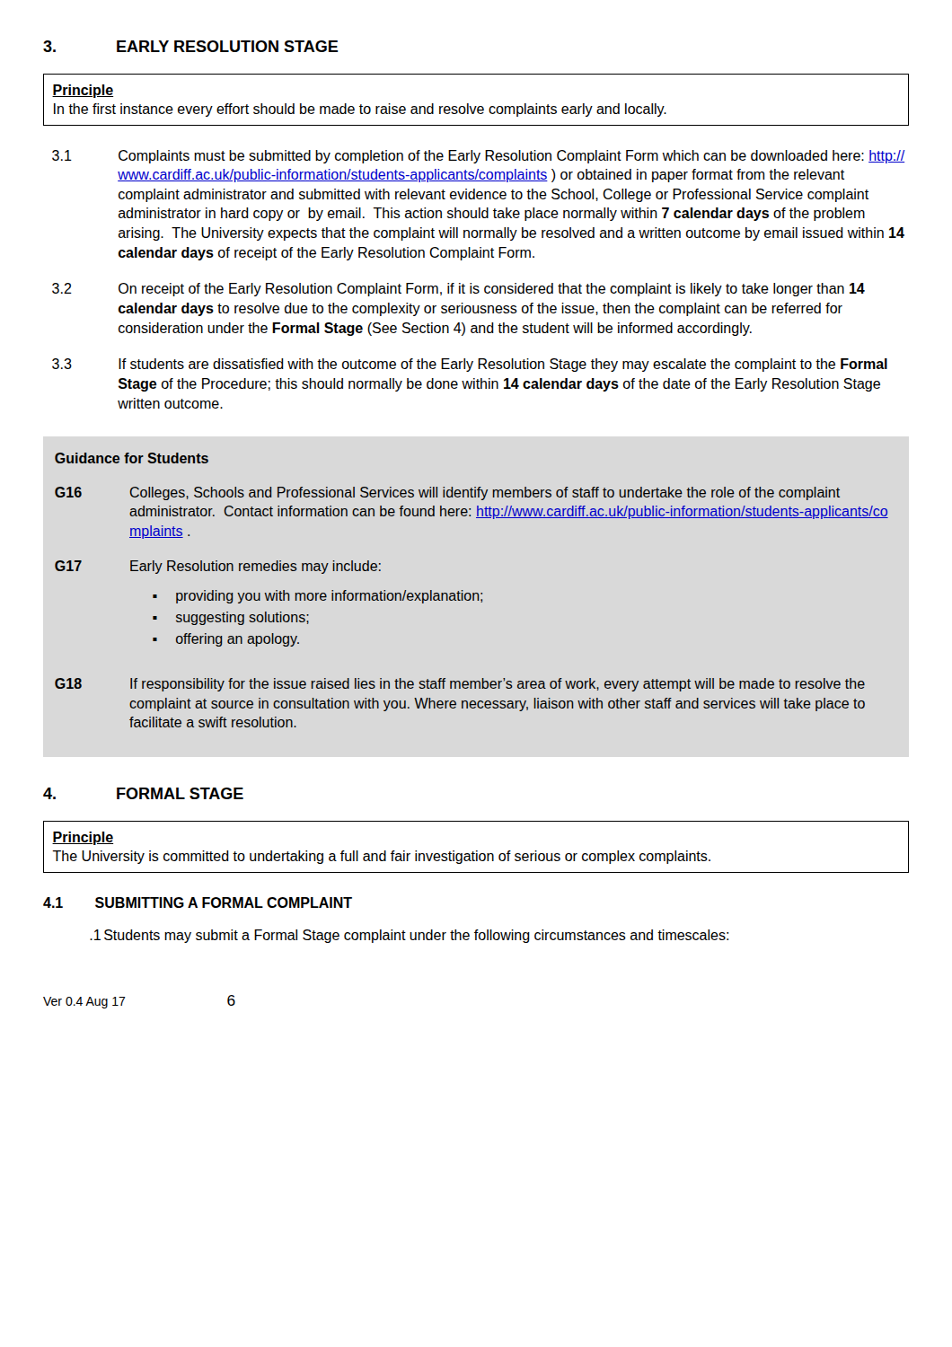3. EARLY RESOLUTION STAGE
Principle
In the first instance every effort should be made to raise and resolve complaints early and locally.
3.1
Complaints must be submitted by completion of the Early Resolution Complaint Form which can be downloaded here: http://www.cardiff.ac.uk/public-information/students-applicants/complaints ) or obtained in paper format from the relevant complaint administrator and submitted with relevant evidence to the School, College or Professional Service complaint administrator in hard copy or by email. This action should take place normally within 7 calendar days of the problem arising. The University expects that the complaint will normally be resolved and a written outcome by email issued within 14 calendar days of receipt of the Early Resolution Complaint Form.
3.2
On receipt of the Early Resolution Complaint Form, if it is considered that the complaint is likely to take longer than 14 calendar days to resolve due to the complexity or seriousness of the issue, then the complaint can be referred for consideration under the Formal Stage (See Section 4) and the student will be informed accordingly.
3.3
If students are dissatisfied with the outcome of the Early Resolution Stage they may escalate the complaint to the Formal Stage of the Procedure; this should normally be done within 14 calendar days of the date of the Early Resolution Stage written outcome.
Guidance for Students
G16
Colleges, Schools and Professional Services will identify members of staff to undertake the role of the complaint administrator. Contact information can be found here: http://www.cardiff.ac.uk/public-information/students-applicants/complaints .
G17
Early Resolution remedies may include:
providing you with more information/explanation;
suggesting solutions;
offering an apology.
G18
If responsibility for the issue raised lies in the staff member’s area of work, every attempt will be made to resolve the complaint at source in consultation with you. Where necessary, liaison with other staff and services will take place to facilitate a swift resolution.
4. FORMAL STAGE
Principle
The University is committed to undertaking a full and fair investigation of serious or complex complaints.
4.1 SUBMITTING A FORMAL COMPLAINT
.1
Students may submit a Formal Stage complaint under the following circumstances and timescales:
Ver 0.4 Aug 17 6